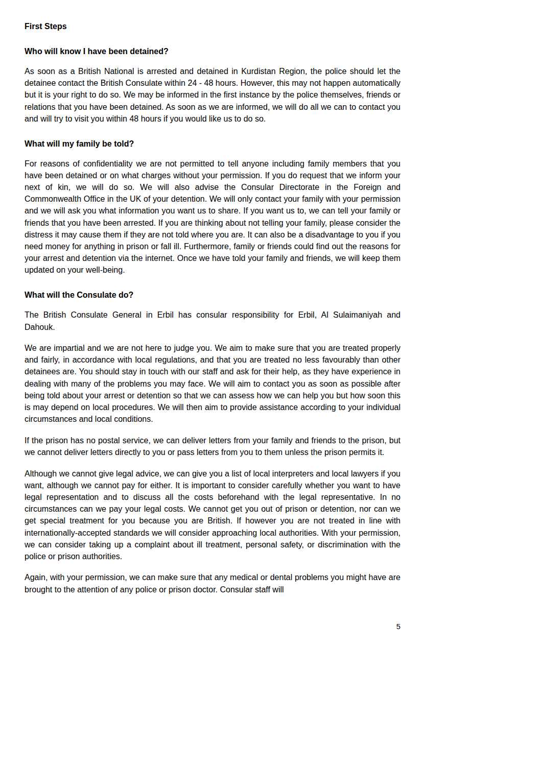First Steps
Who will know I have been detained?
As soon as a British National is arrested and detained in Kurdistan Region, the police should let the detainee contact the British Consulate within 24 - 48 hours. However, this may not happen automatically but it is your right to do so. We may be informed in the first instance by the police themselves, friends or relations that you have been detained. As soon as we are informed, we will do all we can to contact you and will try to visit you within 48 hours if you would like us to do so.
What will my family be told?
For reasons of confidentiality we are not permitted to tell anyone including family members that you have been detained or on what charges without your permission. If you do request that we inform your next of kin, we will do so. We will also advise the Consular Directorate in the Foreign and Commonwealth Office in the UK of your detention. We will only contact your family with your permission and we will ask you what information you want us to share. If you want us to, we can tell your family or friends that you have been arrested. If you are thinking about not telling your family, please consider the distress it may cause them if they are not told where you are. It can also be a disadvantage to you if you need money for anything in prison or fall ill. Furthermore, family or friends could find out the reasons for your arrest and detention via the internet. Once we have told your family and friends, we will keep them updated on your well-being.
What will the Consulate do?
The British Consulate General in Erbil has consular responsibility for Erbil, Al Sulaimaniyah and Dahouk.
We are impartial and we are not here to judge you. We aim to make sure that you are treated properly and fairly, in accordance with local regulations, and that you are treated no less favourably than other detainees are. You should stay in touch with our staff and ask for their help, as they have experience in dealing with many of the problems you may face. We will aim to contact you as soon as possible after being told about your arrest or detention so that we can assess how we can help you but how soon this is may depend on local procedures. We will then aim to provide assistance according to your individual circumstances and local conditions.
If the prison has no postal service, we can deliver letters from your family and friends to the prison, but we cannot deliver letters directly to you or pass letters from you to them unless the prison permits it.
Although we cannot give legal advice, we can give you a list of local interpreters and local lawyers if you want, although we cannot pay for either. It is important to consider carefully whether you want to have legal representation and to discuss all the costs beforehand with the legal representative. In no circumstances can we pay your legal costs. We cannot get you out of prison or detention, nor can we get special treatment for you because you are British. If however you are not treated in line with internationally-accepted standards we will consider approaching local authorities. With your permission, we can consider taking up a complaint about ill treatment, personal safety, or discrimination with the police or prison authorities.
Again, with your permission, we can make sure that any medical or dental problems you might have are brought to the attention of any police or prison doctor. Consular staff will
5